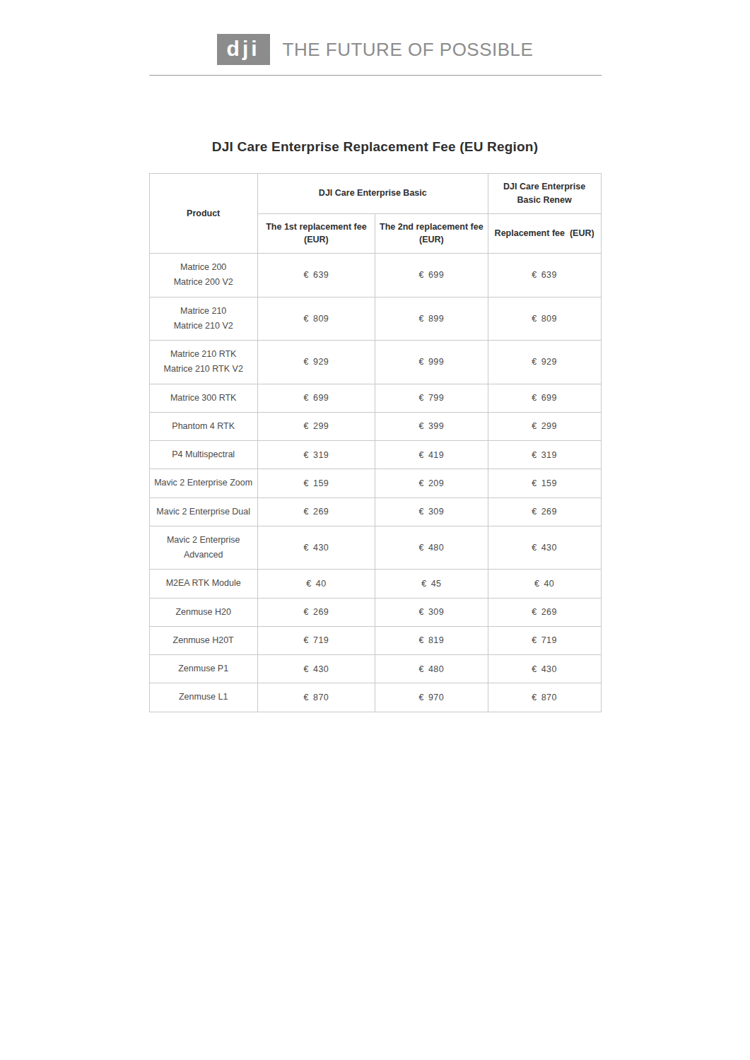dji THE FUTURE OF POSSIBLE
DJI Care Enterprise Replacement Fee (EU Region)
| Product | DJI Care Enterprise Basic | DJI Care Enterprise Basic Renew |
| --- | --- | --- |
| The 1st replacement fee (EUR) | The 2nd replacement fee (EUR) | Replacement fee (EUR) |
| Matrice 200 Matrice 200 V2 | € 639 | € 699 | € 639 |
| Matrice 210 Matrice 210 V2 | € 809 | € 899 | € 809 |
| Matrice 210 RTK Matrice 210 RTK V2 | € 929 | € 999 | € 929 |
| Matrice 300 RTK | € 699 | € 799 | € 699 |
| Phantom 4 RTK | € 299 | € 399 | € 299 |
| P4 Multispectral | € 319 | € 419 | € 319 |
| Mavic 2 Enterprise Zoom | € 159 | € 209 | € 159 |
| Mavic 2 Enterprise Dual | € 269 | € 309 | € 269 |
| Mavic 2 Enterprise Advanced | € 430 | € 480 | € 430 |
| M2EA RTK Module | € 40 | € 45 | € 40 |
| Zenmuse H20 | € 269 | € 309 | € 269 |
| Zenmuse H20T | € 719 | € 819 | € 719 |
| Zenmuse P1 | € 430 | € 480 | € 430 |
| Zenmuse L1 | € 870 | € 970 | € 870 |